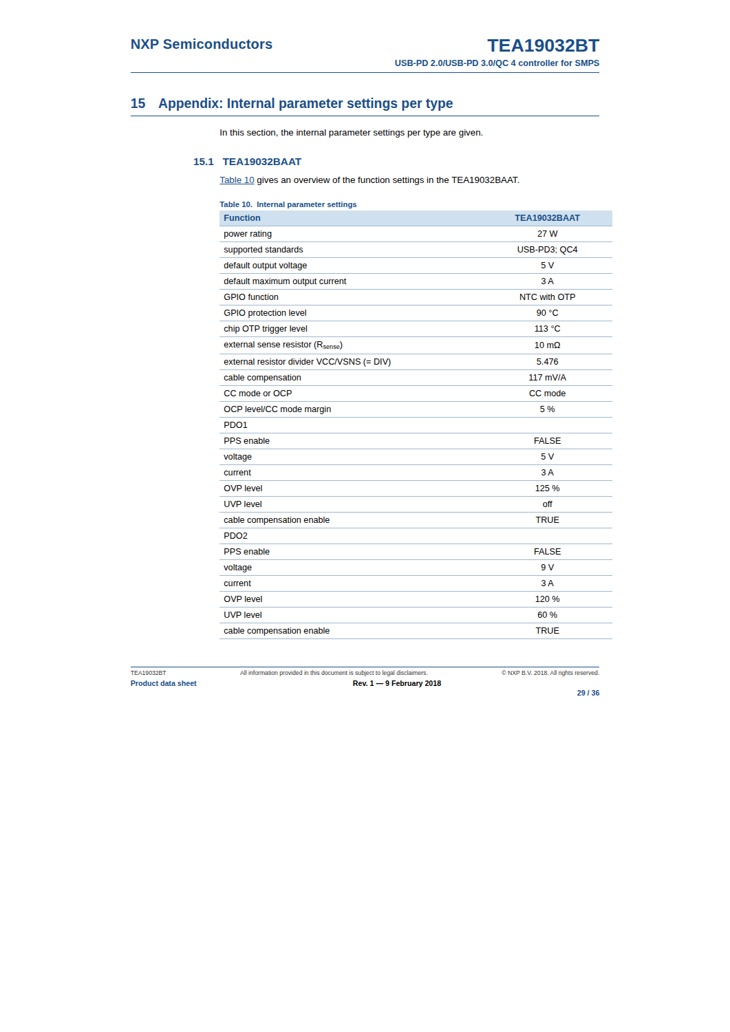NXP Semiconductors
TEA19032BT
USB-PD 2.0/USB-PD 3.0/QC 4 controller for SMPS
15 Appendix: Internal parameter settings per type
In this section, the internal parameter settings per type are given.
15.1 TEA19032BAAT
Table 10 gives an overview of the function settings in the TEA19032BAAT.
Table 10. Internal parameter settings
| Function | TEA19032BAAT |
| --- | --- |
| power rating | 27 W |
| supported standards | USB-PD3; QC4 |
| default output voltage | 5 V |
| default maximum output current | 3 A |
| GPIO function | NTC with OTP |
| GPIO protection level | 90 °C |
| chip OTP trigger level | 113 °C |
| external sense resistor (R sense ) | 10 mΩ |
| external resistor divider VCC/VSNS (= DIV) | 5.476 |
| cable compensation | 117 mV/A |
| CC mode or OCP | CC mode |
| OCP level/CC mode margin | 5 % |
| PDO1 | |
| PPS enable | FALSE |
| voltage | 5 V |
| current | 3 A |
| OVP level | 125 % |
| UVP level | off |
| cable compensation enable | TRUE |
| PDO2 | |
| PPS enable | FALSE |
| voltage | 9 V |
| current | 3 A |
| OVP level | 120 % |
| UVP level | 60 % |
| cable compensation enable | TRUE |
TEA19032BT
All information provided in this document is subject to legal disclaimers.
© NXP B.V. 2018. All rights reserved.
Product data sheet
Rev. 1 — 9 February 2018
29 / 36